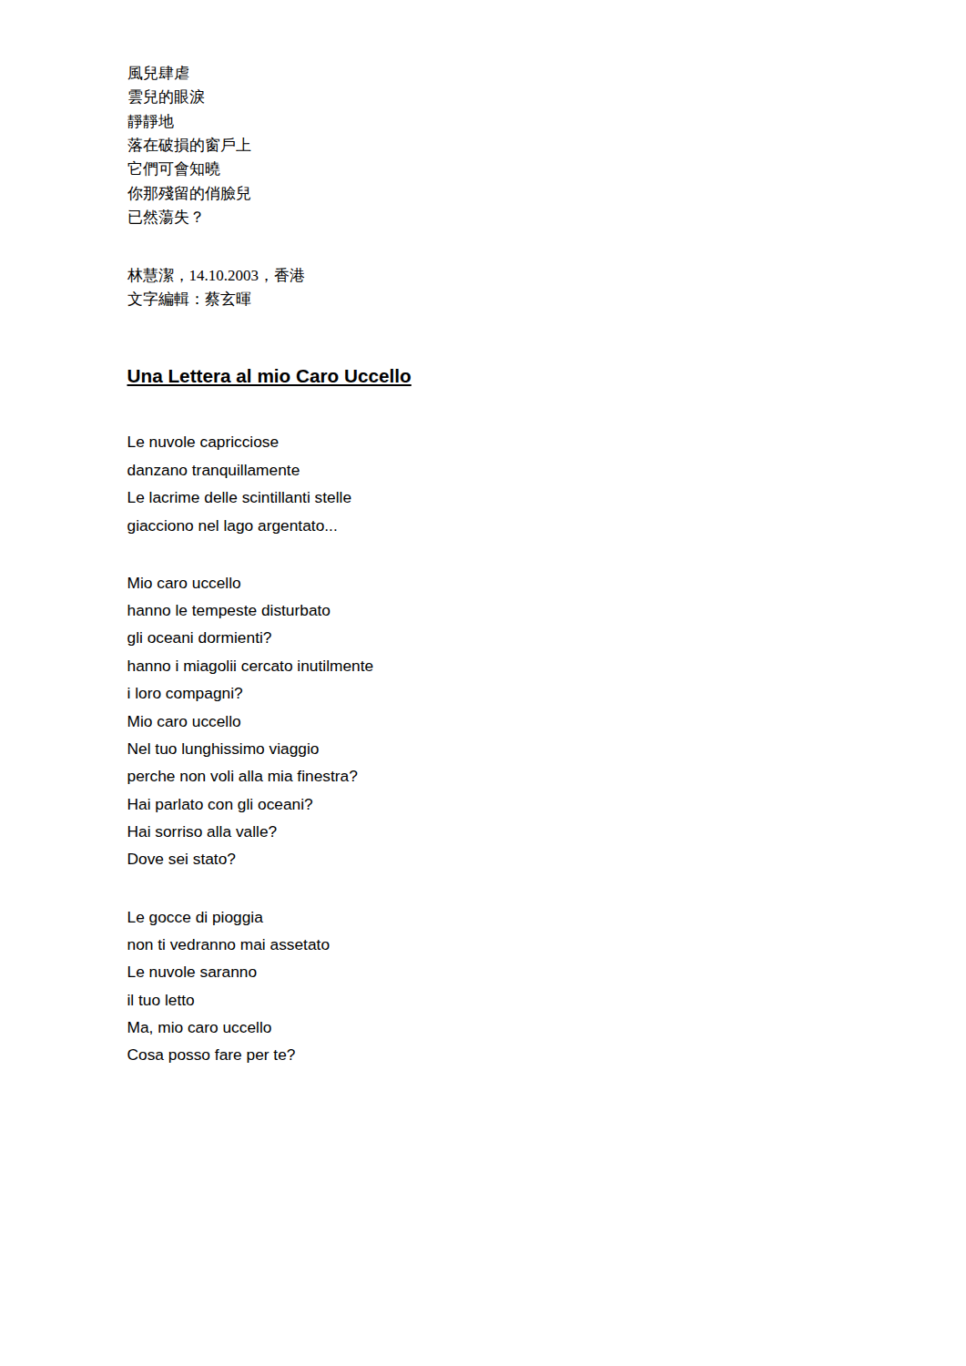風兒肆虐
雲兒的眼淚
靜靜地
落在破損的窗戶上
它們可會知曉
你那殘留的俏臉兒
已然蕩失？
林慧潔，14.10.2003，香港
文字編輯：蔡玄暉
Una Lettera al mio Caro Uccello
Le nuvole capricciose
danzano tranquillamente
Le lacrime delle scintillanti stelle
giacciono nel lago argentato...
Mio caro uccello
hanno le tempeste disturbato
gli oceani dormienti?
hanno i miagolii cercato inutilmente
i loro compagni?
Mio caro uccello
Nel tuo lunghissimo viaggio
perche non voli alla mia finestra?
Hai parlato con gli oceani?
Hai sorriso alla valle?
Dove sei stato?
Le gocce di pioggia
non ti vedranno mai assetato
Le nuvole saranno
il tuo letto
Ma, mio caro uccello
Cosa posso fare per te?